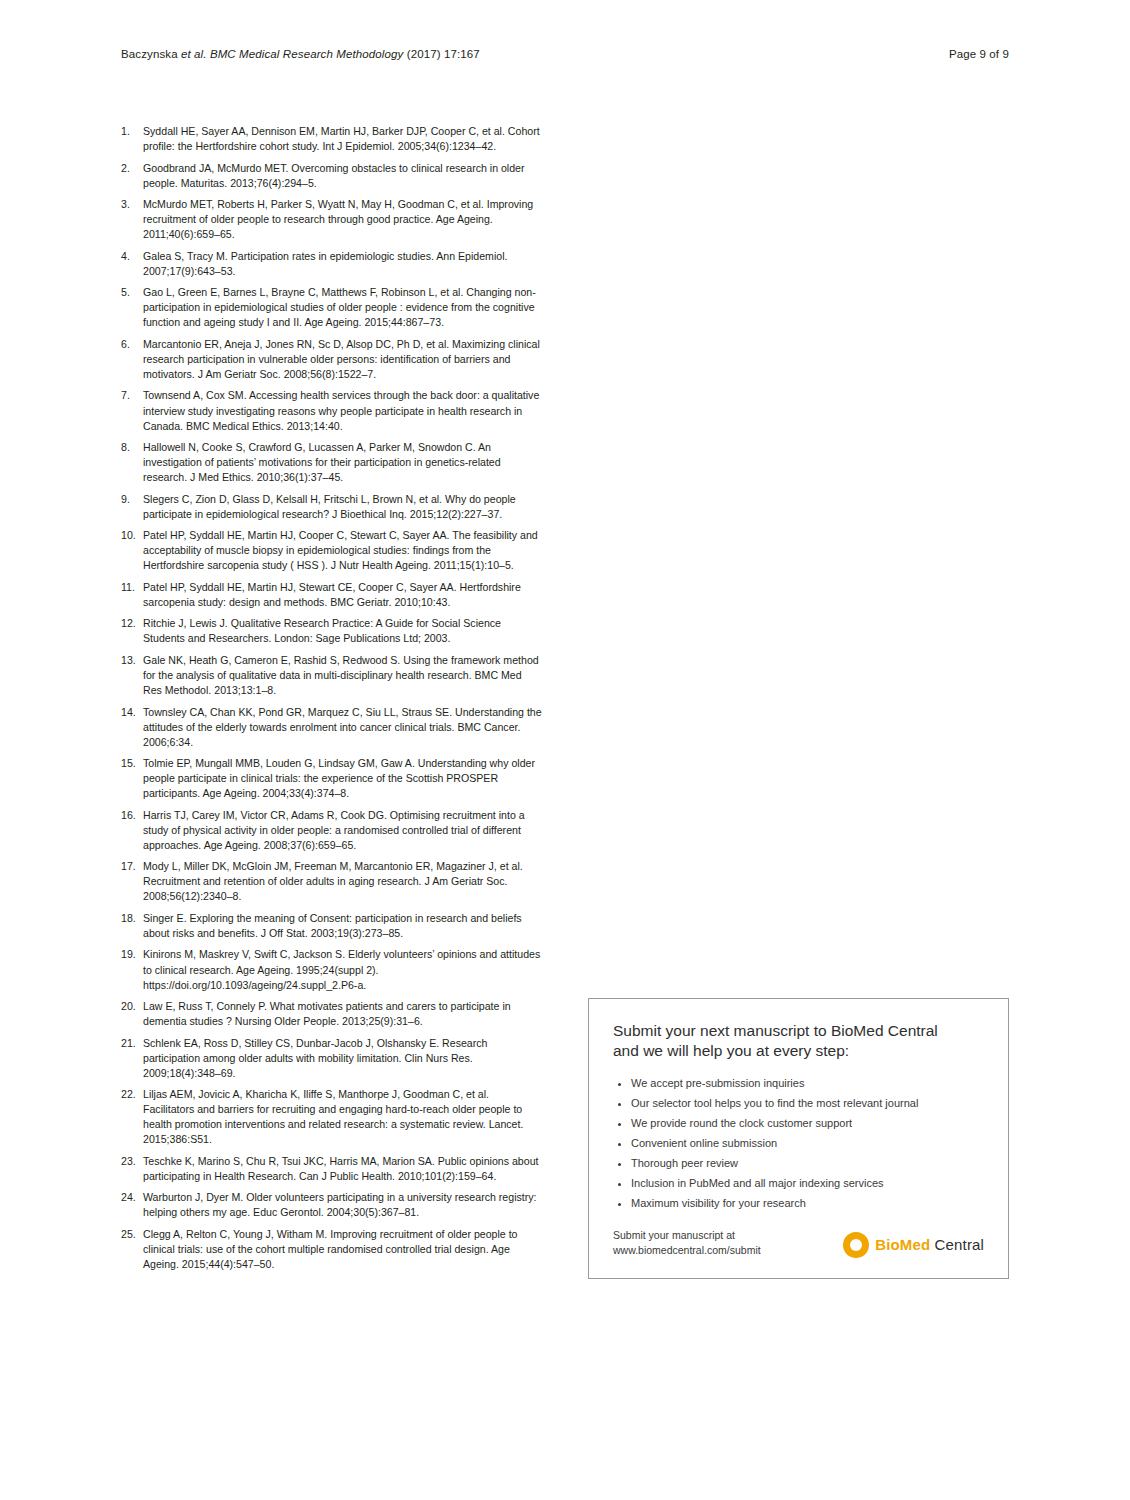Baczynska et al. BMC Medical Research Methodology (2017) 17:167
Page 9 of 9
Syddall HE, Sayer AA, Dennison EM, Martin HJ, Barker DJP, Cooper C, et al. Cohort profile: the Hertfordshire cohort study. Int J Epidemiol. 2005;34(6):1234–42.
Goodbrand JA, McMurdo MET. Overcoming obstacles to clinical research in older people. Maturitas. 2013;76(4):294–5.
McMurdo MET, Roberts H, Parker S, Wyatt N, May H, Goodman C, et al. Improving recruitment of older people to research through good practice. Age Ageing. 2011;40(6):659–65.
Galea S, Tracy M. Participation rates in epidemiologic studies. Ann Epidemiol. 2007;17(9):643–53.
Gao L, Green E, Barnes L, Brayne C, Matthews F, Robinson L, et al. Changing non-participation in epidemiological studies of older people : evidence from the cognitive function and ageing study I and II. Age Ageing. 2015;44:867–73.
Marcantonio ER, Aneja J, Jones RN, Sc D, Alsop DC, Ph D, et al. Maximizing clinical research participation in vulnerable older persons: identification of barriers and motivators. J Am Geriatr Soc. 2008;56(8):1522–7.
Townsend A, Cox SM. Accessing health services through the back door: a qualitative interview study investigating reasons why people participate in health research in Canada. BMC Medical Ethics. 2013;14:40.
Hallowell N, Cooke S, Crawford G, Lucassen A, Parker M, Snowdon C. An investigation of patients’ motivations for their participation in genetics-related research. J Med Ethics. 2010;36(1):37–45.
Slegers C, Zion D, Glass D, Kelsall H, Fritschi L, Brown N, et al. Why do people participate in epidemiological research? J Bioethical Inq. 2015;12(2):227–37.
Patel HP, Syddall HE, Martin HJ, Cooper C, Stewart C, Sayer AA. The feasibility and acceptability of muscle biopsy in epidemiological studies: findings from the Hertfordshire sarcopenia study ( HSS ). J Nutr Health Ageing. 2011;15(1):10–5.
Patel HP, Syddall HE, Martin HJ, Stewart CE, Cooper C, Sayer AA. Hertfordshire sarcopenia study: design and methods. BMC Geriatr. 2010;10:43.
Ritchie J, Lewis J. Qualitative Research Practice: A Guide for Social Science Students and Researchers. London: Sage Publications Ltd; 2003.
Gale NK, Heath G, Cameron E, Rashid S, Redwood S. Using the framework method for the analysis of qualitative data in multi-disciplinary health research. BMC Med Res Methodol. 2013;13:1–8.
Townsley CA, Chan KK, Pond GR, Marquez C, Siu LL, Straus SE. Understanding the attitudes of the elderly towards enrolment into cancer clinical trials. BMC Cancer. 2006;6:34.
Tolmie EP, Mungall MMB, Louden G, Lindsay GM, Gaw A. Understanding why older people participate in clinical trials: the experience of the Scottish PROSPER participants. Age Ageing. 2004;33(4):374–8.
Harris TJ, Carey IM, Victor CR, Adams R, Cook DG. Optimising recruitment into a study of physical activity in older people: a randomised controlled trial of different approaches. Age Ageing. 2008;37(6):659–65.
Mody L, Miller DK, McGloin JM, Freeman M, Marcantonio ER, Magaziner J, et al. Recruitment and retention of older adults in aging research. J Am Geriatr Soc. 2008;56(12):2340–8.
Singer E. Exploring the meaning of Consent: participation in research and beliefs about risks and benefits. J Off Stat. 2003;19(3):273–85.
Kinirons M, Maskrey V, Swift C, Jackson S. Elderly volunteers’ opinions and attitudes to clinical research. Age Ageing. 1995;24(suppl 2). https://doi.org/10.1093/ageing/24.suppl_2.P6-a.
Law E, Russ T, Connely P. What motivates patients and carers to participate in dementia studies ? Nursing Older People. 2013;25(9):31–6.
Schlenk EA, Ross D, Stilley CS, Dunbar-Jacob J, Olshansky E. Research participation among older adults with mobility limitation. Clin Nurs Res. 2009;18(4):348–69.
Liljas AEM, Jovicic A, Kharicha K, Iliffe S, Manthorpe J, Goodman C, et al. Facilitators and barriers for recruiting and engaging hard-to-reach older people to health promotion interventions and related research: a systematic review. Lancet. 2015;386:S51.
Teschke K, Marino S, Chu R, Tsui JKC, Harris MA, Marion SA. Public opinions about participating in Health Research. Can J Public Health. 2010;101(2):159–64.
Warburton J, Dyer M. Older volunteers participating in a university research registry: helping others my age. Educ Gerontol. 2004;30(5):367–81.
Clegg A, Relton C, Young J, Witham M. Improving recruitment of older people to clinical trials: use of the cohort multiple randomised controlled trial design. Age Ageing. 2015;44(4):547–50.
Submit your next manuscript to BioMed Central
and we will help you at every step:
We accept pre-submission inquiries
Our selector tool helps you to find the most relevant journal
We provide round the clock customer support
Convenient online submission
Thorough peer review
Inclusion in PubMed and all major indexing services
Maximum visibility for your research
Submit your manuscript at
www.biomedcentral.com/submit
BioMed Central